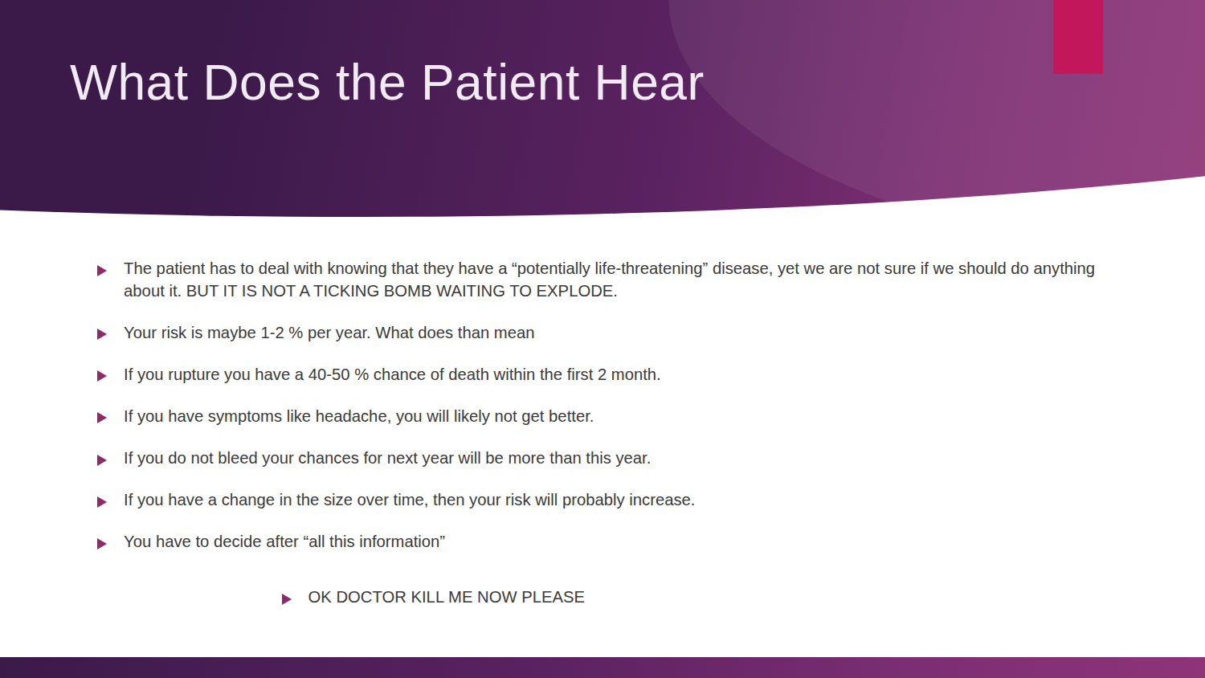What Does the Patient Hear
The patient has to deal with knowing that they have a “potentially life-threatening” disease, yet we are not sure if we should do anything about it. BUT IT IS NOT A TICKING BOMB WAITING TO EXPLODE.
Your risk is maybe 1-2 % per year. What does than mean
If you rupture you have a 40-50 % chance of death within the first 2 month.
If you have symptoms like headache, you will likely not get better.
If you do not bleed your chances for next year will be more than this year.
If you have a change in the size over time, then your risk will probably increase.
You have to decide after “all this information”
OK Doctor kill me now please